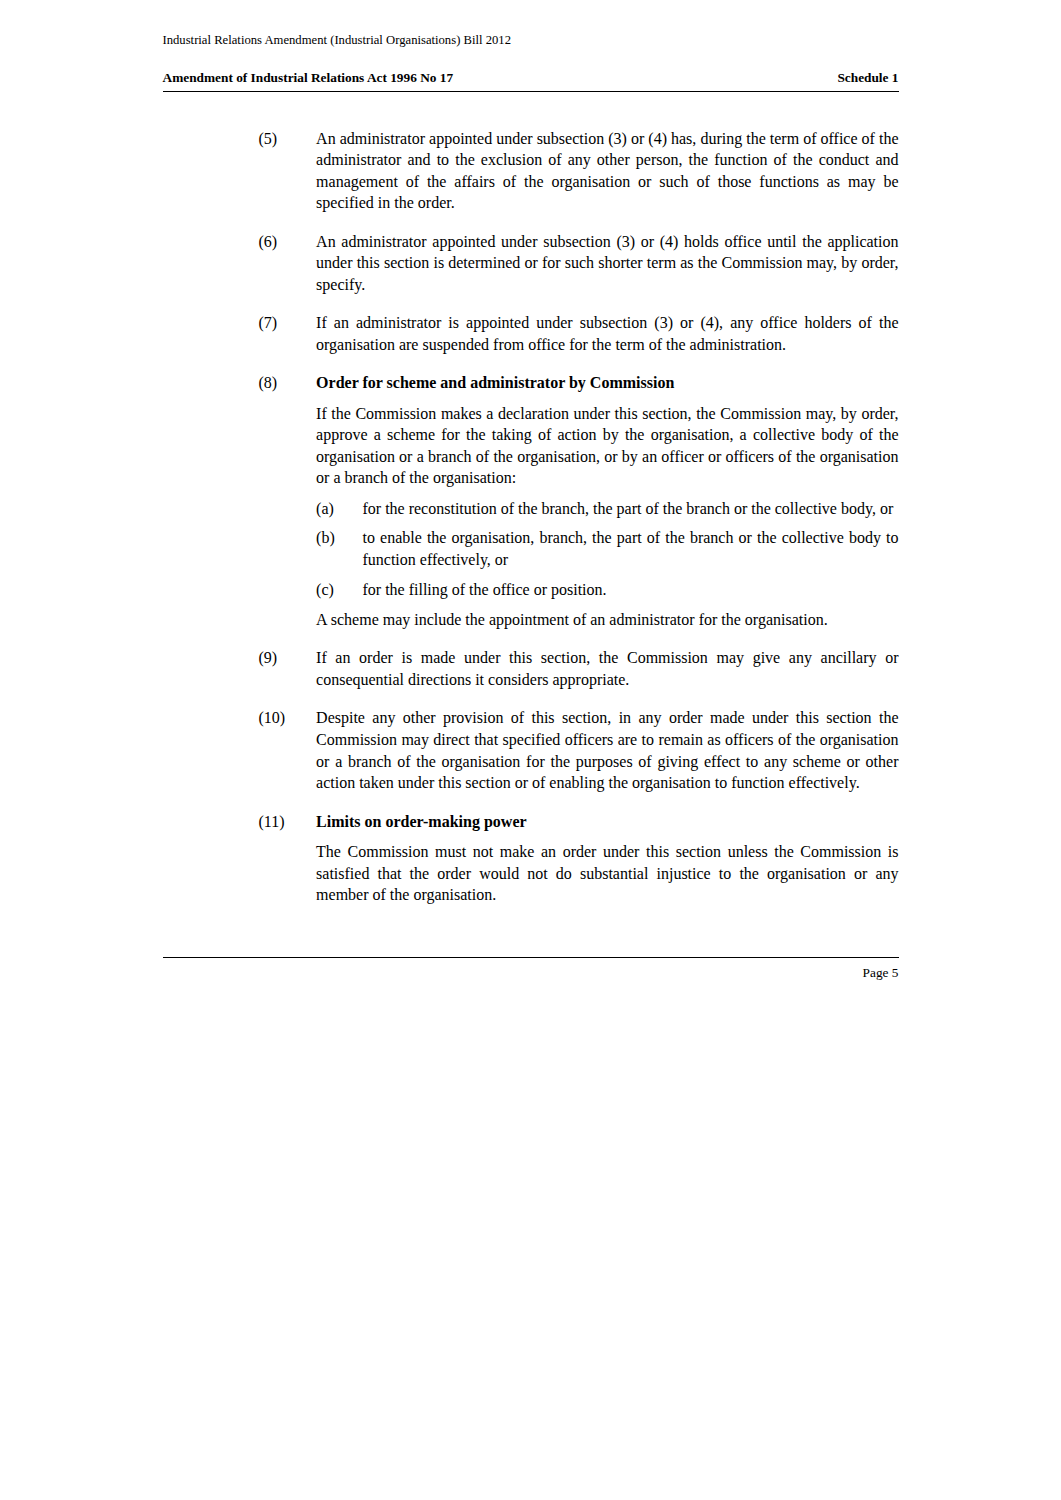Industrial Relations Amendment (Industrial Organisations) Bill 2012
Amendment of Industrial Relations Act 1996 No 17 Schedule 1
(5)
An administrator appointed under subsection (3) or (4) has, during the term of office of the administrator and to the exclusion of any other person, the function of the conduct and management of the affairs of the organisation or such of those functions as may be specified in the order.
(6)
An administrator appointed under subsection (3) or (4) holds office until the application under this section is determined or for such shorter term as the Commission may, by order, specify.
(7)
If an administrator is appointed under subsection (3) or (4), any office holders of the organisation are suspended from office for the term of the administration.
(8)
Order for scheme and administrator by Commission
If the Commission makes a declaration under this section, the Commission may, by order, approve a scheme for the taking of action by the organisation, a collective body of the organisation or a branch of the organisation, or by an officer or officers of the organisation or a branch of the organisation:
(a) for the reconstitution of the branch, the part of the branch or the collective body, or
(b) to enable the organisation, branch, the part of the branch or the collective body to function effectively, or
(c) for the filling of the office or position.
A scheme may include the appointment of an administrator for the organisation.
(9)
If an order is made under this section, the Commission may give any ancillary or consequential directions it considers appropriate.
(10)
Despite any other provision of this section, in any order made under this section the Commission may direct that specified officers are to remain as officers of the organisation or a branch of the organisation for the purposes of giving effect to any scheme or other action taken under this section or of enabling the organisation to function effectively.
(11)
Limits on order-making power
The Commission must not make an order under this section unless the Commission is satisfied that the order would not do substantial injustice to the organisation or any member of the organisation.
Page 5